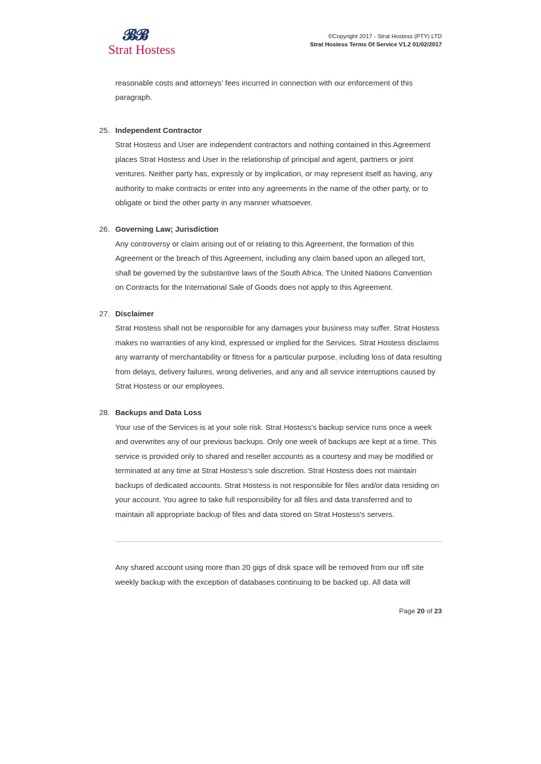𝓑𝓑
Strat Hostess
©Copyright 2017 - Strat Hostess (PTY) LTD
Strat Hostess Terms Of Service V1.2 01/02/2017
reasonable costs and attorneys' fees incurred in connection with our enforcement of this paragraph.
Independent Contractor
Strat Hostess and User are independent contractors and nothing contained in this Agreement places Strat Hostess and User in the relationship of principal and agent, partners or joint ventures. Neither party has, expressly or by implication, or may represent itself as having, any authority to make contracts or enter into any agreements in the name of the other party, or to obligate or bind the other party in any manner whatsoever.
Governing Law; Jurisdiction
Any controversy or claim arising out of or relating to this Agreement, the formation of this Agreement or the breach of this Agreement, including any claim based upon an alleged tort, shall be governed by the substantive laws of the South Africa. The United Nations Convention on Contracts for the International Sale of Goods does not apply to this Agreement.
Disclaimer
Strat Hostess shall not be responsible for any damages your business may suffer. Strat Hostess makes no warranties of any kind, expressed or implied for the Services. Strat Hostess disclaims any warranty of merchantability or fitness for a particular purpose, including loss of data resulting from delays, delivery failures, wrong deliveries, and any and all service interruptions caused by Strat Hostess or our employees.
Backups and Data Loss
Your use of the Services is at your sole risk. Strat Hostess's backup service runs once a week and overwrites any of our previous backups. Only one week of backups are kept at a time. This service is provided only to shared and reseller accounts as a courtesy and may be modified or terminated at any time at Strat Hostess's sole discretion. Strat Hostess does not maintain backups of dedicated accounts. Strat Hostess is not responsible for files and/or data residing on your account. You agree to take full responsibility for all files and data transferred and to maintain all appropriate backup of files and data stored on Strat Hostess's servers.
Any shared account using more than 20 gigs of disk space will be removed from our off site weekly backup with the exception of databases continuing to be backed up. All data will
Page 20 of 23